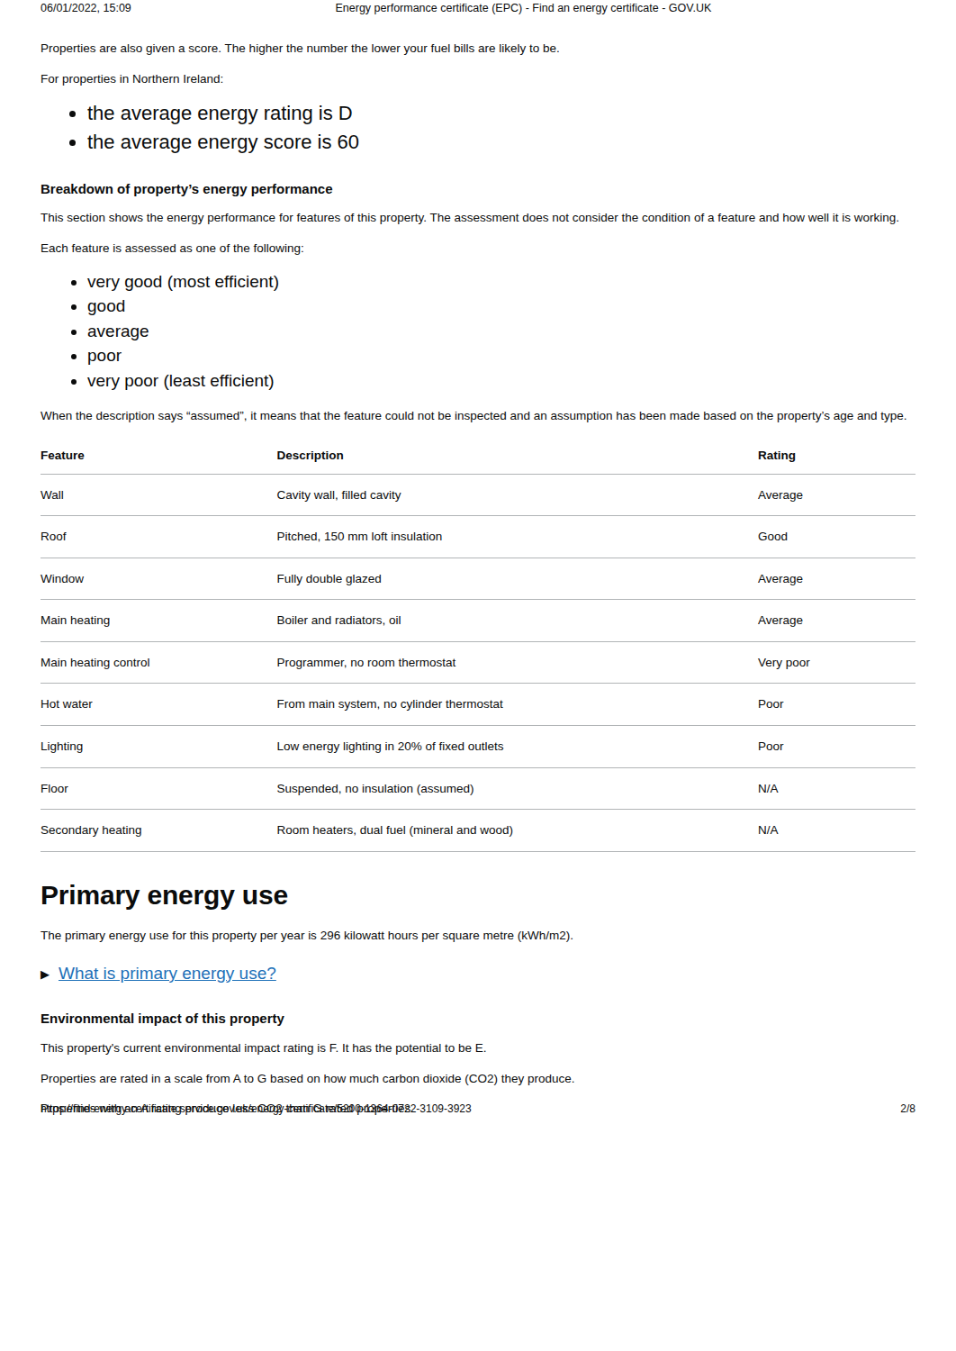06/01/2022, 15:09
Energy performance certificate (EPC) - Find an energy certificate - GOV.UK
Properties are also given a score. The higher the number the lower your fuel bills are likely to be.
For properties in Northern Ireland:
the average energy rating is D
the average energy score is 60
Breakdown of property’s energy performance
This section shows the energy performance for features of this property. The assessment does not consider the condition of a feature and how well it is working.
Each feature is assessed as one of the following:
very good (most efficient)
good
average
poor
very poor (least efficient)
When the description says “assumed”, it means that the feature could not be inspected and an assumption has been made based on the property’s age and type.
| Feature | Description | Rating |
| --- | --- | --- |
| Wall | Cavity wall, filled cavity | Average |
| Roof | Pitched, 150 mm loft insulation | Good |
| Window | Fully double glazed | Average |
| Main heating | Boiler and radiators, oil | Average |
| Main heating control | Programmer, no room thermostat | Very poor |
| Hot water | From main system, no cylinder thermostat | Poor |
| Lighting | Low energy lighting in 20% of fixed outlets | Poor |
| Floor | Suspended, no insulation (assumed) | N/A |
| Secondary heating | Room heaters, dual fuel (mineral and wood) | N/A |
Primary energy use
The primary energy use for this property per year is 296 kilowatt hours per square metre (kWh/m2).
▶ What is primary energy use?
Environmental impact of this property
This property's current environmental impact rating is F. It has the potential to be E.
Properties are rated in a scale from A to G based on how much carbon dioxide (CO2) they produce.
Properties with an A rating produce less CO2 than G rated properties.
https://find-energy-certificate.service.gov.uk/energy-certificate/5200-1364-0722-3109-3923
2/8